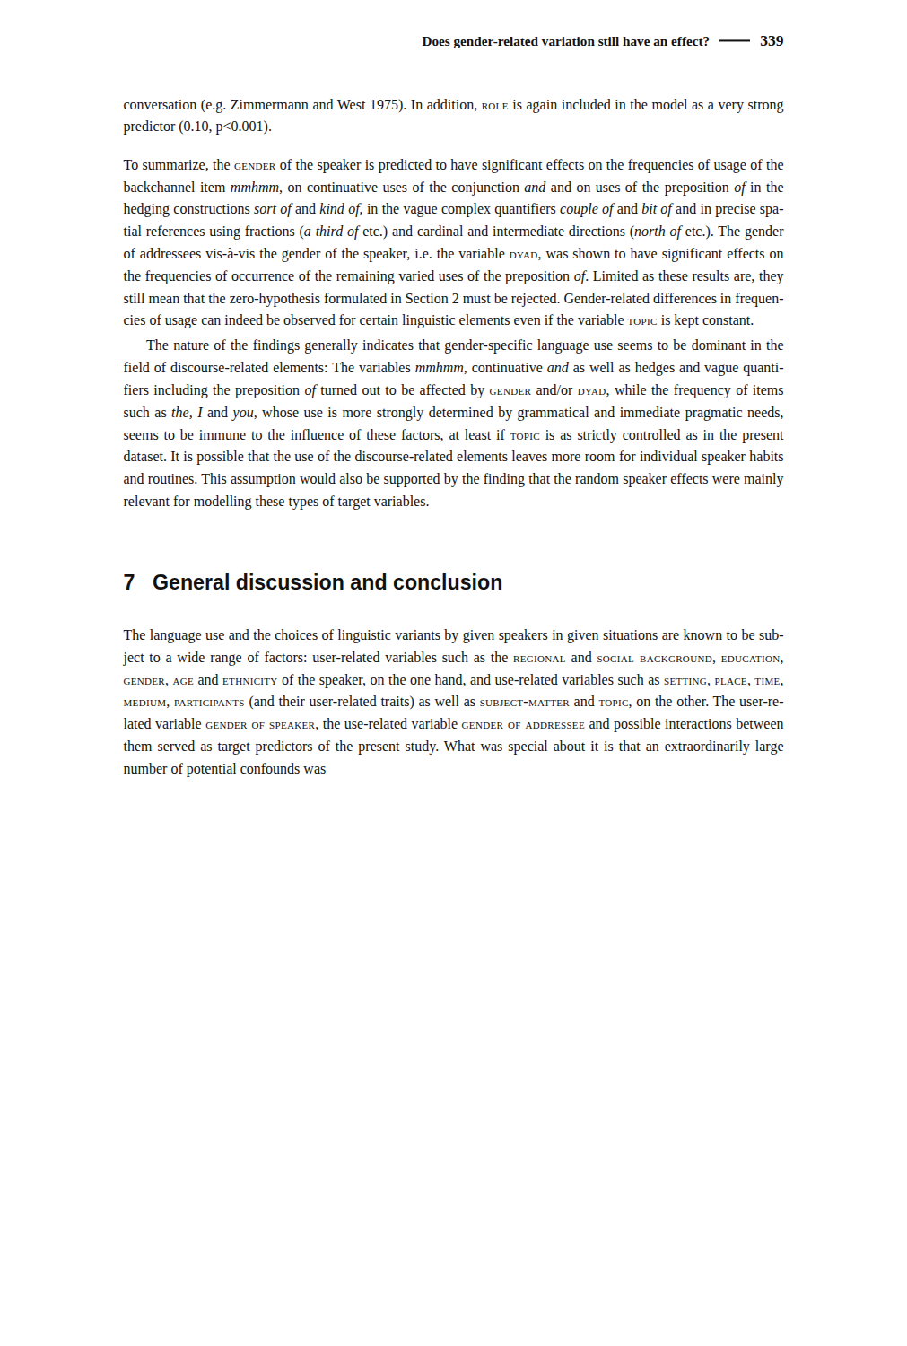Does gender-related variation still have an effect? 339
conversation (e.g. Zimmermann and West 1975). In addition, role is again included in the model as a very strong predictor (0.10, p<0.001).
To summarize, the gender of the speaker is predicted to have significant effects on the frequencies of usage of the backchannel item mmhmm, on continuative uses of the conjunction and and on uses of the preposition of in the hedging constructions sort of and kind of, in the vague complex quantifiers couple of and bit of and in precise spatial references using fractions (a third of etc.) and cardinal and intermediate directions (north of etc.). The gender of addressees vis-à-vis the gender of the speaker, i.e. the variable dyad, was shown to have significant effects on the frequencies of occurrence of the remaining varied uses of the preposition of. Limited as these results are, they still mean that the zero-hypothesis formulated in Section 2 must be rejected. Gender-related differences in frequencies of usage can indeed be observed for certain linguistic elements even if the variable topic is kept constant.
The nature of the findings generally indicates that gender-specific language use seems to be dominant in the field of discourse-related elements: The variables mmhmm, continuative and as well as hedges and vague quantifiers including the preposition of turned out to be affected by gender and/or dyad, while the frequency of items such as the, I and you, whose use is more strongly determined by grammatical and immediate pragmatic needs, seems to be immune to the influence of these factors, at least if topic is as strictly controlled as in the present dataset. It is possible that the use of the discourse-related elements leaves more room for individual speaker habits and routines. This assumption would also be supported by the finding that the random speaker effects were mainly relevant for modelling these types of target variables.
7 General discussion and conclusion
The language use and the choices of linguistic variants by given speakers in given situations are known to be subject to a wide range of factors: user-related variables such as the regional and social background, education, gender, age and ethnicity of the speaker, on the one hand, and use-related variables such as setting, place, time, medium, participants (and their user-related traits) as well as subject-matter and topic, on the other. The user-related variable gender of speaker, the use-related variable gender of addressee and possible interactions between them served as target predictors of the present study. What was special about it is that an extraordinarily large number of potential confounds was